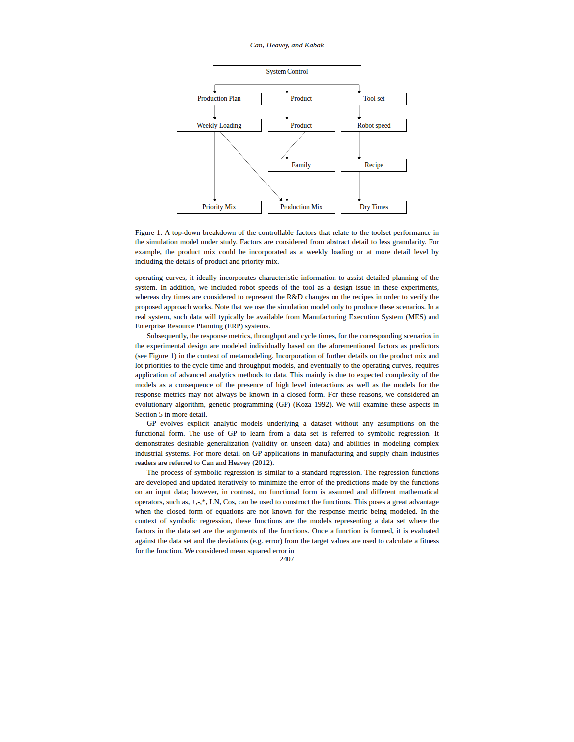Can, Heavey, and Kabak
System Control
Production Plan
Product
Tool set
Weekly Loading
Product
Robot speed
Family
Recipe
Priority Mix
Production Mix
Dry Times
Figure 1: A top-down breakdown of the controllable factors that relate to the toolset performance in the simulation model under study. Factors are considered from abstract detail to less granularity. For example, the product mix could be incorporated as a weekly loading or at more detail level by including the details of product and priority mix.
operating curves, it ideally incorporates characteristic information to assist detailed planning of the system. In addition, we included robot speeds of the tool as a design issue in these experiments, whereas dry times are considered to represent the R&D changes on the recipes in order to verify the proposed approach works. Note that we use the simulation model only to produce these scenarios. In a real system, such data will typically be available from Manufacturing Execution System (MES) and Enterprise Resource Planning (ERP) systems.
Subsequently, the response metrics, throughput and cycle times, for the corresponding scenarios in the experimental design are modeled individually based on the aforementioned factors as predictors (see Figure 1) in the context of metamodeling. Incorporation of further details on the product mix and lot priorities to the cycle time and throughput models, and eventually to the operating curves, requires application of advanced analytics methods to data. This mainly is due to expected complexity of the models as a consequence of the presence of high level interactions as well as the models for the response metrics may not always be known in a closed form. For these reasons, we considered an evolutionary algorithm, genetic programming (GP) (Koza 1992). We will examine these aspects in Section 5 in more detail.
GP evolves explicit analytic models underlying a dataset without any assumptions on the functional form. The use of GP to learn from a data set is referred to symbolic regression. It demonstrates desirable generalization (validity on unseen data) and abilities in modeling complex industrial systems. For more detail on GP applications in manufacturing and supply chain industries readers are referred to Can and Heavey (2012).
The process of symbolic regression is similar to a standard regression. The regression functions are developed and updated iteratively to minimize the error of the predictions made by the functions on an input data; however, in contrast, no functional form is assumed and different mathematical operators, such as, +,-,*, LN, Cos, can be used to construct the functions. This poses a great advantage when the closed form of equations are not known for the response metric being modeled. In the context of symbolic regression, these functions are the models representing a data set where the factors in the data set are the arguments of the functions. Once a function is formed, it is evaluated against the data set and the deviations (e.g. error) from the target values are used to calculate a fitness for the function. We considered mean squared error in
2407